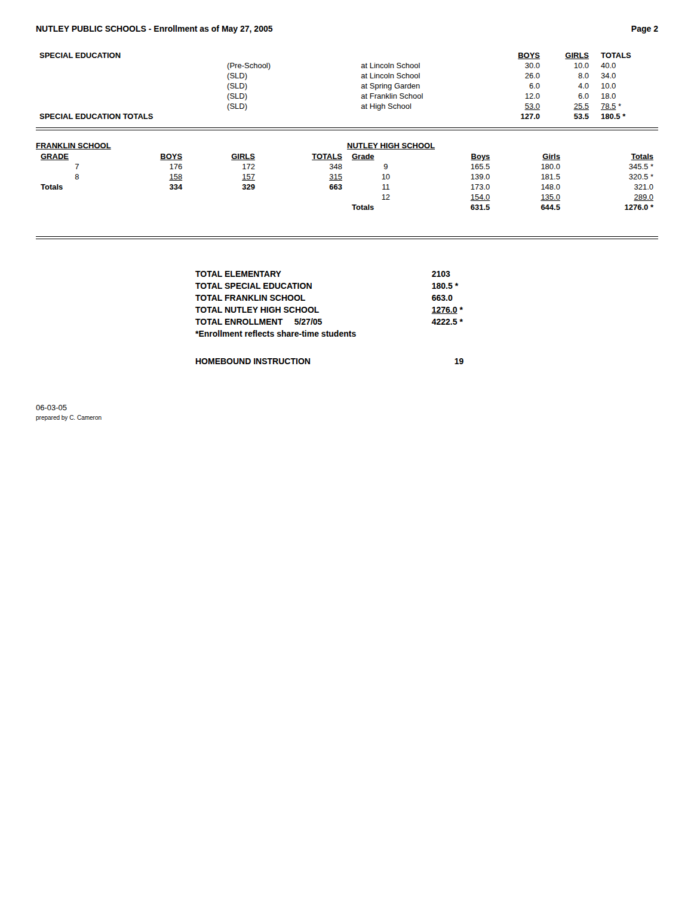NUTLEY PUBLIC SCHOOLS - Enrollment as of May 27, 2005 Page 2
| SPECIAL EDUCATION | | | BOYS | GIRLS | TOTALS |
| | (Pre-School) | at Lincoln School | 30.0 | 10.0 | 40.0 |
| | (SLD) | at Lincoln School | 26.0 | 8.0 | 34.0 |
| | (SLD) | at Spring Garden | 6.0 | 4.0 | 10.0 |
| | (SLD) | at Franklin School | 12.0 | 6.0 | 18.0 |
| | (SLD) | at High School | 53.0 | 25.5 | 78.5 * |
| SPECIAL EDUCATION TOTALS | 127.0 | 53.5 | 180.5 * |
| FRANKLIN SCHOOL / GRADE / BOYS / GIRLS / TOTALS / / --- / --- / --- / --- / / 7 / 176 / 172 / 348 / / 8 / 158 / 157 / 315 / / Totals / 334 / 329 / 663 / | NUTLEY HIGH SCHOOL / Grade / Boys / Girls / Totals / / --- / --- / --- / --- / / 9 / 165.5 / 180.0 / 345.5 * / / 10 / 139.0 / 181.5 / 320.5 * / / 11 / 173.0 / 148.0 / 321.0 / / 12 / 154.0 / 135.0 / 289.0 / / Totals / 631.5 / 644.5 / 1276.0 * / |
| TOTAL ELEMENTARY | 2103 |
| TOTAL SPECIAL EDUCATION | 180.5 * |
| TOTAL FRANKLIN SCHOOL | 663.0 |
| TOTAL NUTLEY HIGH SCHOOL | 1276.0 * |
| TOTAL ENROLLMENT 5/27/05 | 4222.5 * |
| *Enrollment reflects share-time students |
| HOMEBOUND INSTRUCTION | 19 |
06-03-05
prepared by C. Cameron